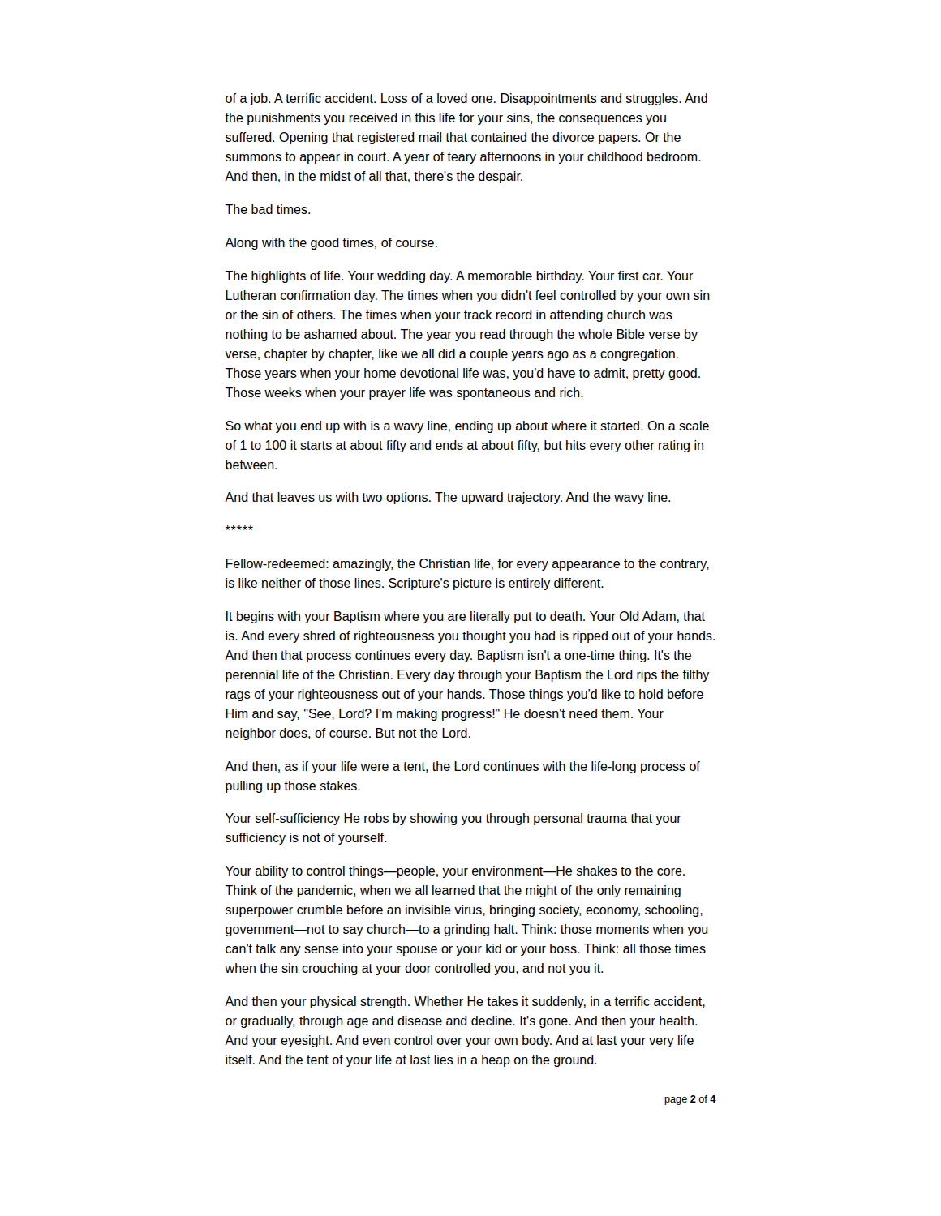of a job. A terrific accident. Loss of a loved one. Disappointments and struggles. And the punishments you received in this life for your sins, the consequences you suffered. Opening that registered mail that contained the divorce papers. Or the summons to appear in court. A year of teary afternoons in your childhood bedroom. And then, in the midst of all that, there's the despair.
The bad times.
Along with the good times, of course.
The highlights of life. Your wedding day. A memorable birthday. Your first car. Your Lutheran confirmation day. The times when you didn't feel controlled by your own sin or the sin of others. The times when your track record in attending church was nothing to be ashamed about. The year you read through the whole Bible verse by verse, chapter by chapter, like we all did a couple years ago as a congregation. Those years when your home devotional life was, you'd have to admit, pretty good. Those weeks when your prayer life was spontaneous and rich.
So what you end up with is a wavy line, ending up about where it started. On a scale of 1 to 100 it starts at about fifty and ends at about fifty, but hits every other rating in between.
And that leaves us with two options. The upward trajectory. And the wavy line.
*****
Fellow-redeemed: amazingly, the Christian life, for every appearance to the contrary, is like neither of those lines. Scripture's picture is entirely different.
It begins with your Baptism where you are literally put to death. Your Old Adam, that is. And every shred of righteousness you thought you had is ripped out of your hands. And then that process continues every day. Baptism isn't a one-time thing. It's the perennial life of the Christian. Every day through your Baptism the Lord rips the filthy rags of your righteousness out of your hands. Those things you'd like to hold before Him and say, "See, Lord? I'm making progress!" He doesn't need them. Your neighbor does, of course. But not the Lord.
And then, as if your life were a tent, the Lord continues with the life-long process of pulling up those stakes.
Your self-sufficiency He robs by showing you through personal trauma that your sufficiency is not of yourself.
Your ability to control things—people, your environment—He shakes to the core. Think of the pandemic, when we all learned that the might of the only remaining superpower crumble before an invisible virus, bringing society, economy, schooling, government—not to say church—to a grinding halt. Think: those moments when you can't talk any sense into your spouse or your kid or your boss. Think: all those times when the sin crouching at your door controlled you, and not you it.
And then your physical strength. Whether He takes it suddenly, in a terrific accident, or gradually, through age and disease and decline. It's gone. And then your health. And your eyesight. And even control over your own body. And at last your very life itself. And the tent of your life at last lies in a heap on the ground.
page 2 of 4